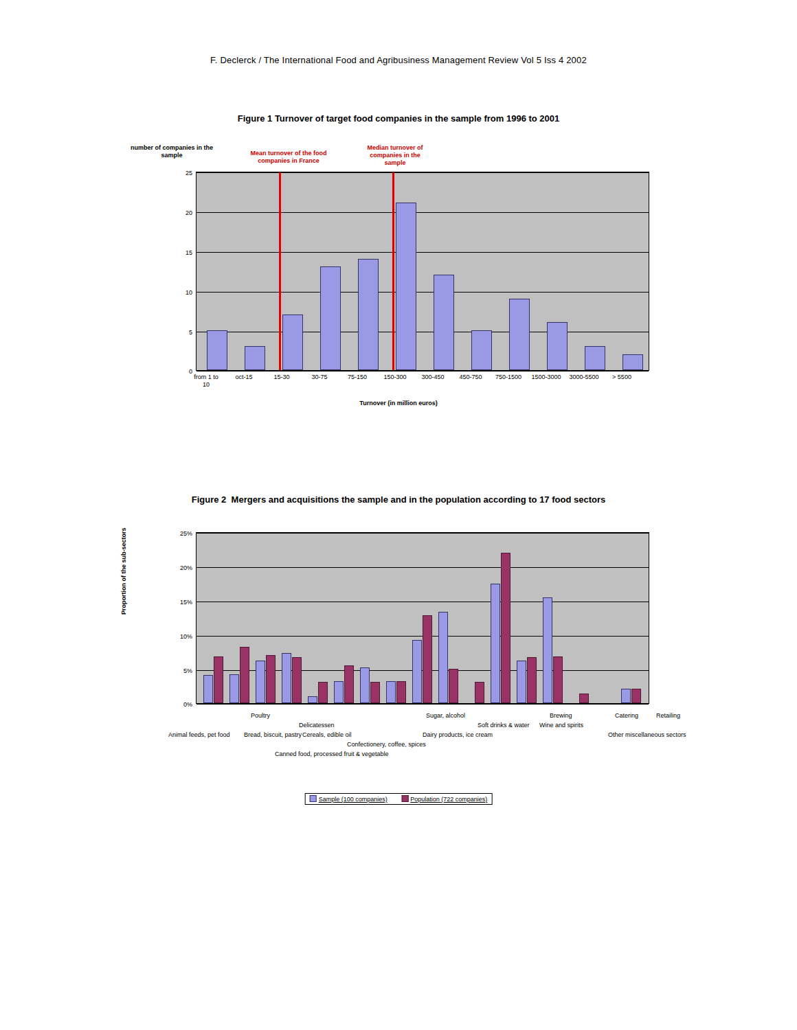F. Declerck / The International Food and Agribusiness Management Review Vol 5 Iss 4 2002
Figure 1 Turnover of target food companies in the sample from 1996 to 2001
number of companies in the
sample
Mean turnover of the food
companies in France
Median turnover of
companies in the
sample
25
20
15
10
5
0
from 1 to
10
oct-15
15-30
30-75
75-150
150-300
300-450
450-750
750-1500
1500-3000
3000-5500
> 5500
Turnover (in million euros)
Figure 2 Mergers and acquisitions the sample and in the population according to 17 food sectors
Proportion of the sub-sectors
25%
20%
15%
10%
5%
0%
Animal feeds, pet food
Poultry
Bread, biscuit, pastry
Delicatessen
Cereals, edible oil
Canned food, processed fruit & vegetable
Confectionery, coffee, spices
Sugar, alcohol
Dairy products, ice cream
Soft drinks & water
Brewing
Wine and spirits
Catering
Retailing
Other miscellaneous sectors
Sample (100 companies) Population (722 companies)